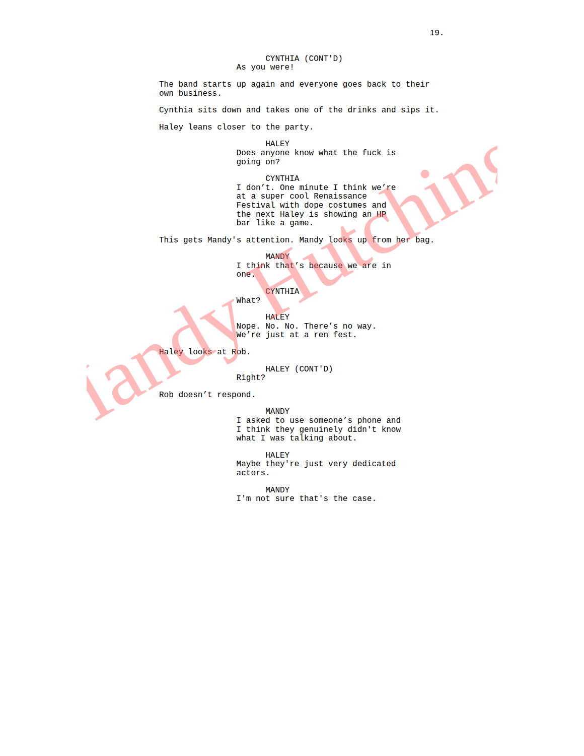Mandy Hutchings
19.
CYNTHIA (CONT'D)
As you were!
The band starts up again and everyone goes back to their own business.
Cynthia sits down and takes one of the drinks and sips it.
Haley leans closer to the party.
HALEY
Does anyone know what the fuck is going on?
CYNTHIA
I don’t. One minute I think we’re at a super cool Renaissance Festival with dope costumes and the next Haley is showing an HP bar like a game.
This gets Mandy's attention. Mandy looks up from her bag.
MANDY
I think that’s because we are in one.
CYNTHIA
What?
HALEY
Nope. No. No. There’s no way. We’re just at a ren fest.
Haley looks at Rob.
HALEY (CONT'D)
Right?
Rob doesn’t respond.
MANDY
I asked to use someone’s phone and I think they genuinely didn't know what I was talking about.
HALEY
Maybe they're just very dedicated actors.
MANDY
I'm not sure that's the case.